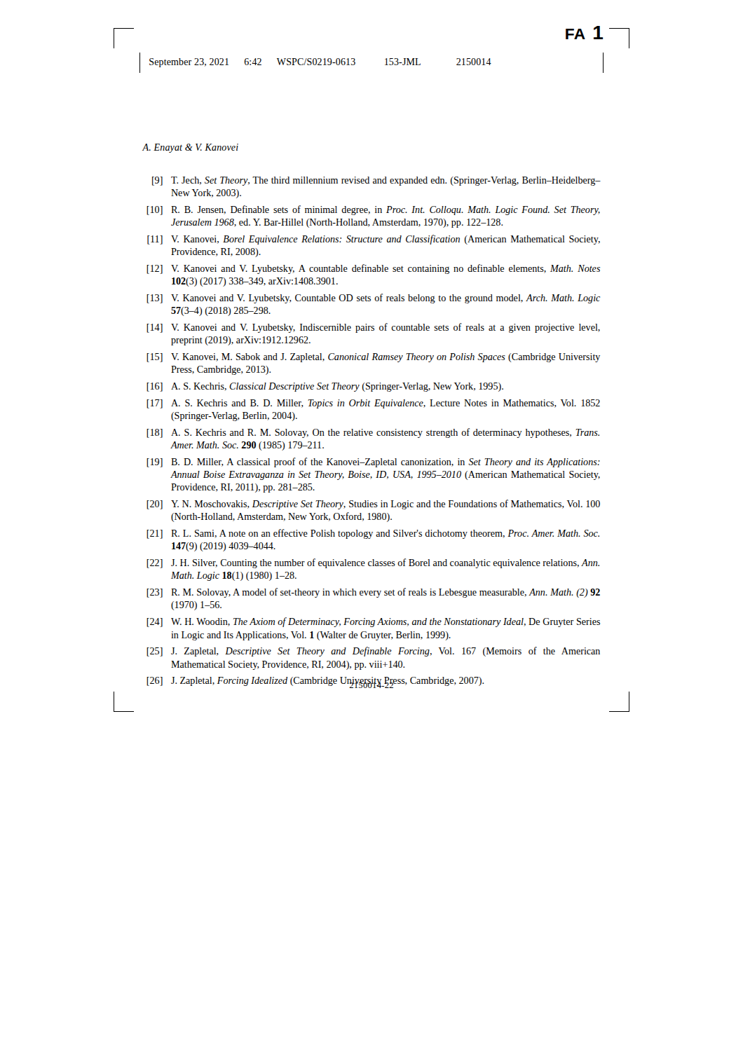FA1
September 23, 2021 6:42 WSPC/S0219-0613 153-JML 2150014
A. Enayat & V. Kanovei
[9] T. Jech, Set Theory, The third millennium revised and expanded edn. (Springer-Verlag, Berlin–Heidelberg–New York, 2003).
[10] R. B. Jensen, Definable sets of minimal degree, in Proc. Int. Colloqu. Math. Logic Found. Set Theory, Jerusalem 1968, ed. Y. Bar-Hillel (North-Holland, Amsterdam, 1970), pp. 122–128.
[11] V. Kanovei, Borel Equivalence Relations: Structure and Classification (American Mathematical Society, Providence, RI, 2008).
[12] V. Kanovei and V. Lyubetsky, A countable definable set containing no definable elements, Math. Notes 102(3) (2017) 338–349, arXiv:1408.3901.
[13] V. Kanovei and V. Lyubetsky, Countable OD sets of reals belong to the ground model, Arch. Math. Logic 57(3–4) (2018) 285–298.
[14] V. Kanovei and V. Lyubetsky, Indiscernible pairs of countable sets of reals at a given projective level, preprint (2019), arXiv:1912.12962.
[15] V. Kanovei, M. Sabok and J. Zapletal, Canonical Ramsey Theory on Polish Spaces (Cambridge University Press, Cambridge, 2013).
[16] A. S. Kechris, Classical Descriptive Set Theory (Springer-Verlag, New York, 1995).
[17] A. S. Kechris and B. D. Miller, Topics in Orbit Equivalence, Lecture Notes in Mathematics, Vol. 1852 (Springer-Verlag, Berlin, 2004).
[18] A. S. Kechris and R. M. Solovay, On the relative consistency strength of determinacy hypotheses, Trans. Amer. Math. Soc. 290 (1985) 179–211.
[19] B. D. Miller, A classical proof of the Kanovei–Zapletal canonization, in Set Theory and its Applications: Annual Boise Extravaganza in Set Theory, Boise, ID, USA, 1995–2010 (American Mathematical Society, Providence, RI, 2011), pp. 281–285.
[20] Y. N. Moschovakis, Descriptive Set Theory, Studies in Logic and the Foundations of Mathematics, Vol. 100 (North-Holland, Amsterdam, New York, Oxford, 1980).
[21] R. L. Sami, A note on an effective Polish topology and Silver's dichotomy theorem, Proc. Amer. Math. Soc. 147(9) (2019) 4039–4044.
[22] J. H. Silver, Counting the number of equivalence classes of Borel and coanalytic equivalence relations, Ann. Math. Logic 18(1) (1980) 1–28.
[23] R. M. Solovay, A model of set-theory in which every set of reals is Lebesgue measurable, Ann. Math. (2) 92 (1970) 1–56.
[24] W. H. Woodin, The Axiom of Determinacy, Forcing Axioms, and the Nonstationary Ideal, De Gruyter Series in Logic and Its Applications, Vol. 1 (Walter de Gruyter, Berlin, 1999).
[25] J. Zapletal, Descriptive Set Theory and Definable Forcing, Vol. 167 (Memoirs of the American Mathematical Society, Providence, RI, 2004), pp. viii+140.
[26] J. Zapletal, Forcing Idealized (Cambridge University Press, Cambridge, 2007).
2150014-22